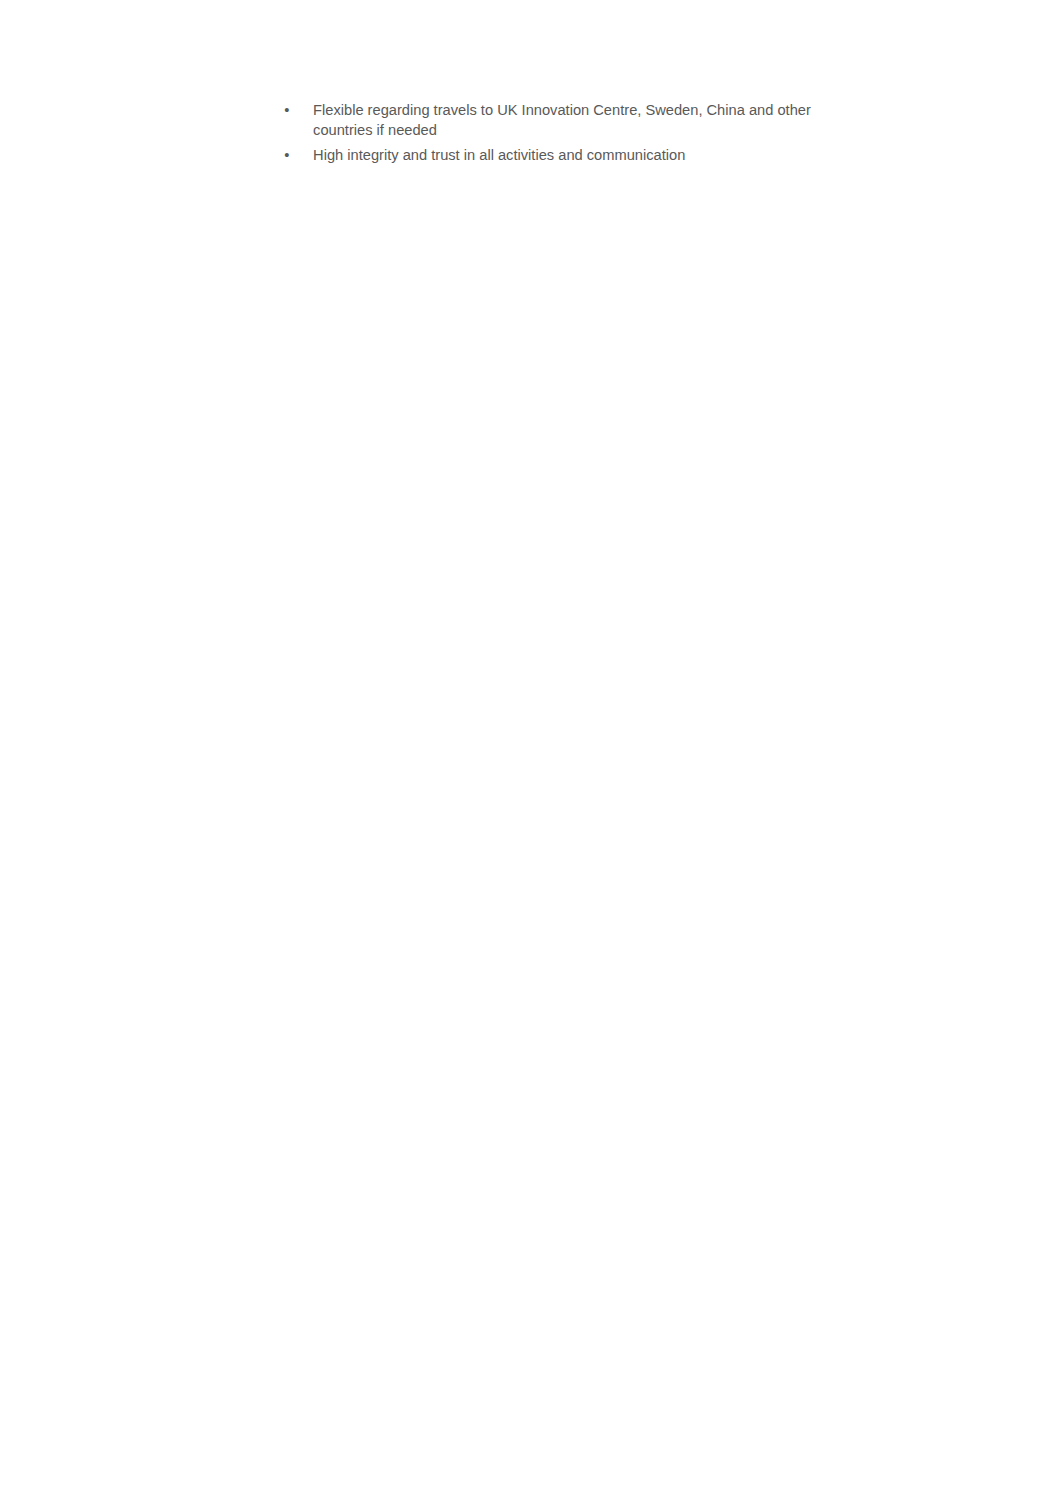Flexible regarding travels to UK Innovation Centre, Sweden, China and other countries if needed
High integrity and trust in all activities and communication